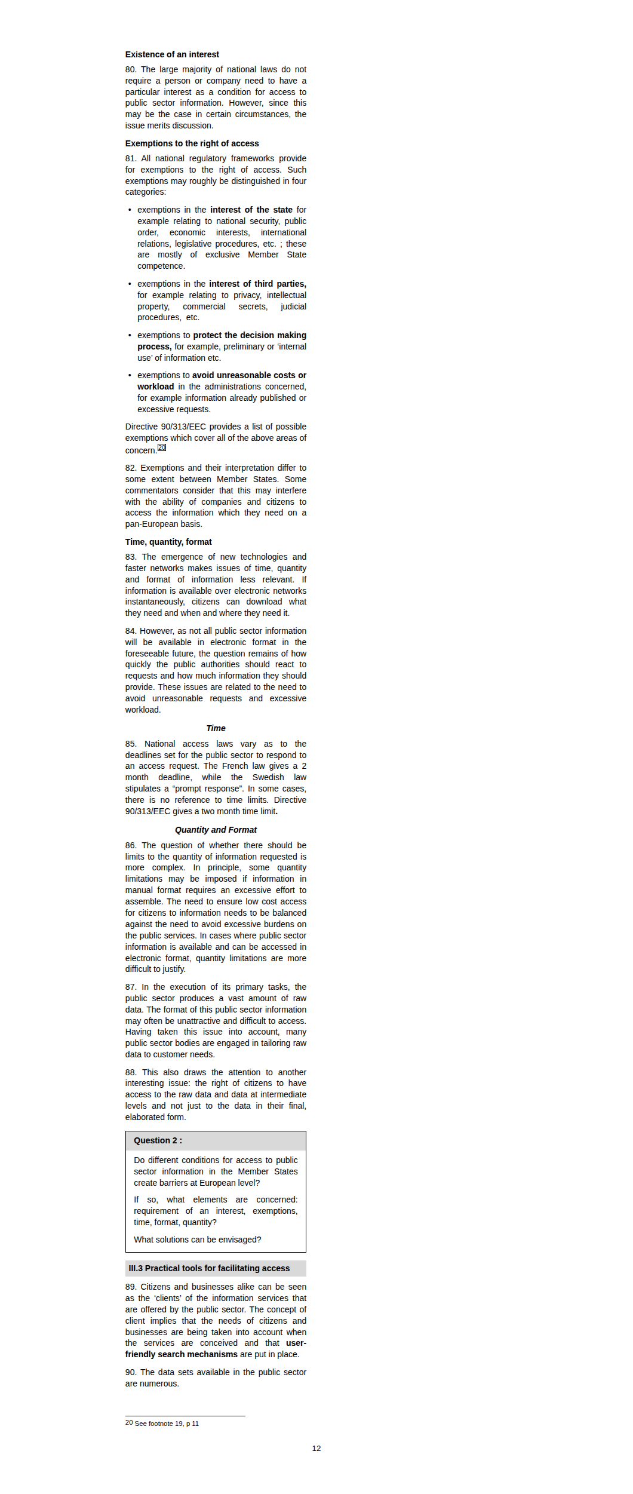Existence of an interest
80. The large majority of national laws do not require a person or company need to have a particular interest as a condition for access to public sector information. However, since this may be the case in certain circumstances, the issue merits discussion.
Exemptions to the right of access
81. All national regulatory frameworks provide for exemptions to the right of access. Such exemptions may roughly be distinguished in four categories:
exemptions in the interest of the state for example relating to national security, public order, economic interests, international relations, legislative procedures, etc. ; these are mostly of exclusive Member State competence.
exemptions in the interest of third parties, for example relating to privacy, intellectual property, commercial secrets, judicial procedures, etc.
exemptions to protect the decision making process, for example, preliminary or ‘internal use’ of information etc.
exemptions to avoid unreasonable costs or workload in the administrations concerned, for example information already published or excessive requests.
Directive 90/313/EEC provides a list of possible exemptions which cover all of the above areas of concern.20
82. Exemptions and their interpretation differ to some extent between Member States. Some commentators consider that this may interfere with the ability of companies and citizens to access the information which they need on a pan-European basis.
Time, quantity, format
83. The emergence of new technologies and faster networks makes issues of time, quantity and format of information less relevant. If information is available over electronic networks instantaneously, citizens can download what they need and when and where they need it.
84. However, as not all public sector information will be available in electronic format in the foreseeable future, the question remains of how quickly the public authorities should react to requests and how much information they should provide. These issues are related to the need to avoid unreasonable requests and excessive workload.
Time
85. National access laws vary as to the deadlines set for the public sector to respond to an access request. The French law gives a 2 month deadline, while the Swedish law stipulates a “prompt response”. In some cases, there is no reference to time limits. Directive 90/313/EEC gives a two month time limit.
Quantity and Format
86. The question of whether there should be limits to the quantity of information requested is more complex. In principle, some quantity limitations may be imposed if information in manual format requires an excessive effort to assemble. The need to ensure low cost access for citizens to information needs to be balanced against the need to avoid excessive burdens on the public services. In cases where public sector information is available and can be accessed in electronic format, quantity limitations are more difficult to justify.
87. In the execution of its primary tasks, the public sector produces a vast amount of raw data. The format of this public sector information may often be unattractive and difficult to access. Having taken this issue into account, many public sector bodies are engaged in tailoring raw data to customer needs.
88. This also draws the attention to another interesting issue: the right of citizens to have access to the raw data and data at intermediate levels and not just to the data in their final, elaborated form.
Question 2 :
Do different conditions for access to public sector information in the Member States create barriers at European level?
If so, what elements are concerned: requirement of an interest, exemptions, time, format, quantity?
What solutions can be envisaged?
III.3 Practical tools for facilitating access
89. Citizens and businesses alike can be seen as the ‘clients’ of the information services that are offered by the public sector. The concept of client implies that the needs of citizens and businesses are being taken into account when the services are conceived and that user-friendly search mechanisms are put in place.
90. The data sets available in the public sector are numerous.
20 See footnote 19, p 11
12